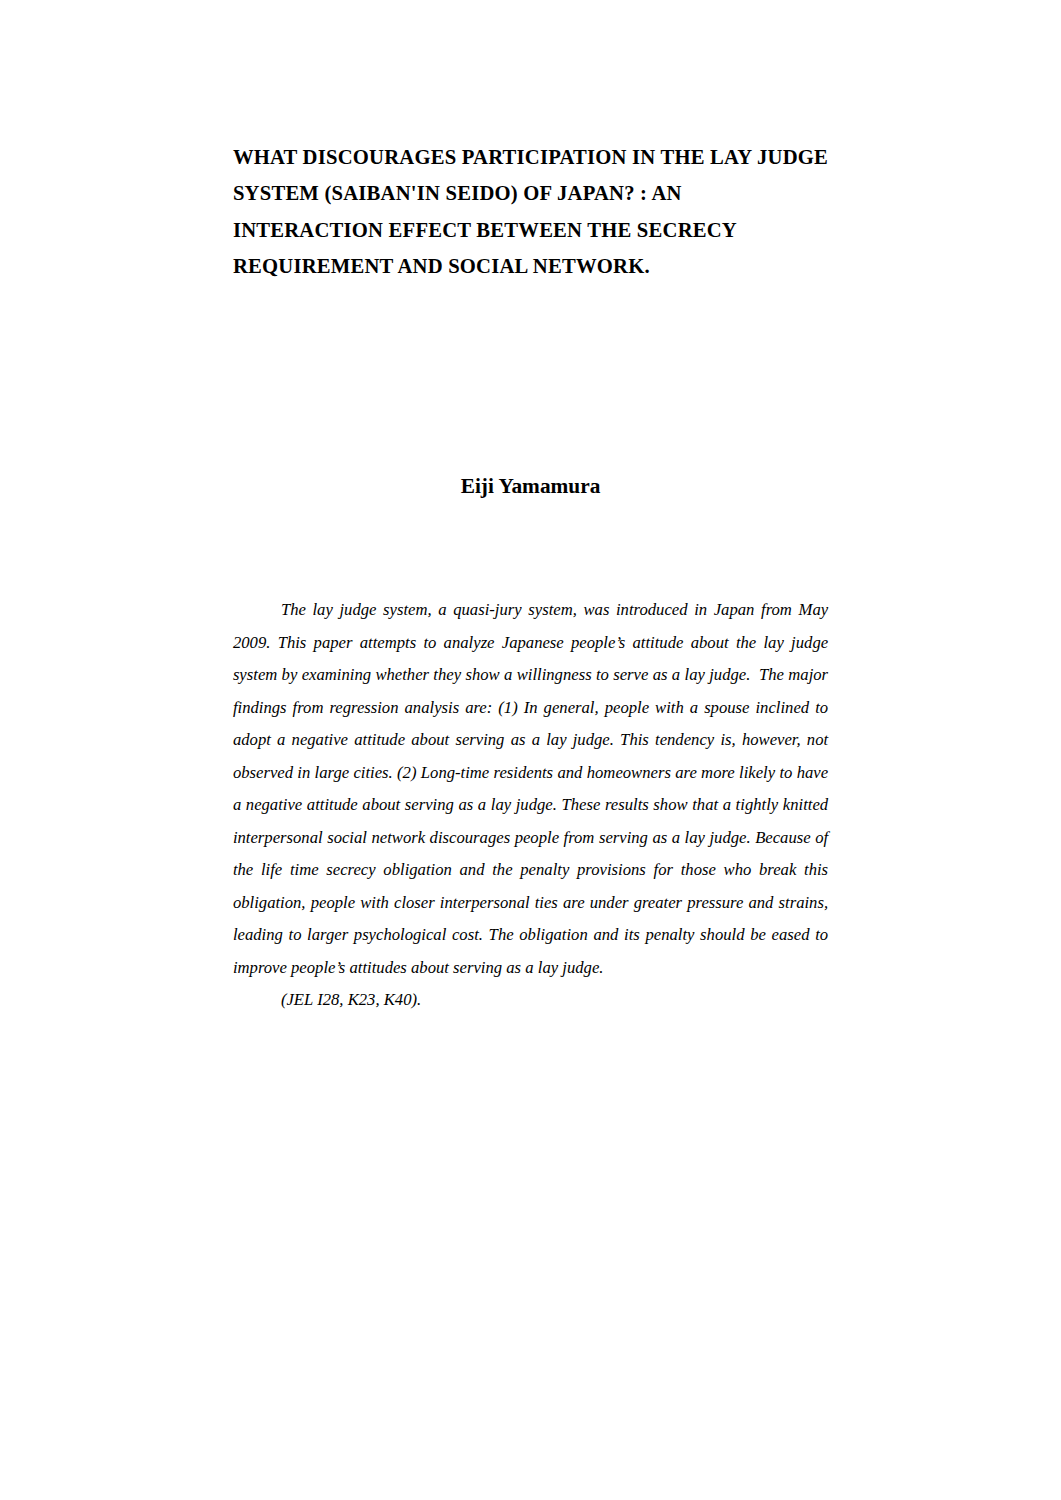What discourages participation in the lay judge system (Saiban'in Seido) of Japan? : An interaction effect between the secrecy requirement and social network.
Eiji Yamamura
The lay judge system, a quasi-jury system, was introduced in Japan from May 2009. This paper attempts to analyze Japanese people’s attitude about the lay judge system by examining whether they show a willingness to serve as a lay judge. The major findings from regression analysis are: (1) In general, people with a spouse inclined to adopt a negative attitude about serving as a lay judge. This tendency is, however, not observed in large cities. (2) Long-time residents and homeowners are more likely to have a negative attitude about serving as a lay judge. These results show that a tightly knitted interpersonal social network discourages people from serving as a lay judge. Because of the life time secrecy obligation and the penalty provisions for those who break this obligation, people with closer interpersonal ties are under greater pressure and strains, leading to larger psychological cost. The obligation and its penalty should be eased to improve people’s attitudes about serving as a lay judge.
(JEL I28, K23, K40).